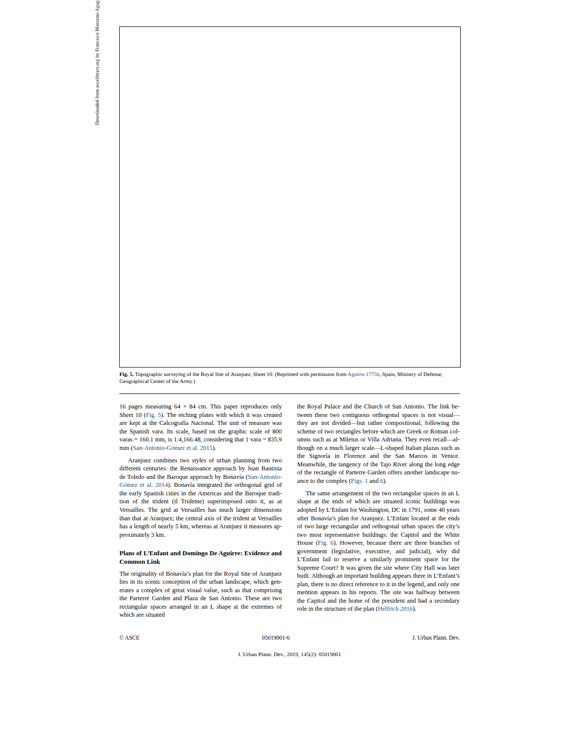Downloaded from ascelibrary.org by Francisco Manzano-Agugliaro on 01/22/19. Copyright ASCE. For personal use only; all rights reserved.
Fig. 5. Topographic surveying of the Royal Site of Aranjuez, Sheet 10. (Reprinted with permission from Aguirre 1775b, Spain, Ministry of Defense, Geographical Center of the Army.)
16 pages measuring 64 × 84 cm. This paper reproduces only Sheet 10 (Fig. 5). The etching plates with which it was created are kept at the Calcografía Nacional. The unit of measure was the Spanish vara. Its scale, based on the graphic scale of 800 varas = 160.1 mm, is 1:4,166.48, considering that 1 vara = 835.9 mm (San-Antonio-Gómez et al. 2015).
Aranjuez combines two styles of urban planning from two different centuries: the Renaissance approach by Juan Bautista de Toledo and the Baroque approach by Bonavía (San-Antonio-Gómez et al. 2014). Bonavía integrated the orthogonal grid of the early Spanish cities in the Americas and the Baroque tradition of the trident (il Tridente) superimposed onto it, as at Versailles. The grid at Versailles has much larger dimensions than that at Aranjuez; the central axis of the trident at Versailles has a length of nearly 5 km, whereas at Aranjuez it measures approximately 3 km.
Plans of L’Enfant and Domingo De Aguirre: Evidence and Common Link
The originality of Bonavía’s plan for the Royal Site of Aranjuez lies in its scenic conception of the urban landscape, which generates a complex of great visual value, such as that comprising the Parterre Garden and Plaza de San Antonio. These are two rectangular spaces arranged in an L shape at the extremes of which are situated
the Royal Palace and the Church of San Antonio. The link between these two contiguous orthogonal spaces is not visual—they are not divided—but rather compositional, following the scheme of two rectangles before which are Greek or Roman columns such as at Miletus or Villa Adriana. They even recall—although on a much larger scale—L-shaped Italian plazas such as the Signoría in Florence and the San Marcos in Venice. Meanwhile, the tangency of the Tajo River along the long edge of the rectangle of Parterre Garden offers another landscape nuance to the complex (Figs. 1 and 6).
The same arrangement of the two rectangular spaces in an L shape at the ends of which are situated iconic buildings was adopted by L’Enfant for Washington, DC in 1791, some 40 years after Bonavía’s plan for Aranjuez. L’Enfant located at the ends of two large rectangular and orthogonal urban spaces the city’s two most representative buildings: the Capitol and the White House (Fig. 6). However, because there are three branches of government (legislative, executive, and judicial), why did L’Enfant fail to reserve a similarly prominent space for the Supreme Court? It was given the site where City Hall was later built. Although an important building appears there in L’Enfant’s plan, there is no direct reference to it in the legend, and only one mention appears in his reports. The site was halfway between the Capitol and the home of the president and had a secondary role in the structure of the plan (Helfrich 2016).
© ASCE
05019001-6
J. Urban Plann. Dev.
J. Urban Plann. Dev., 2019, 145(2): 05019001